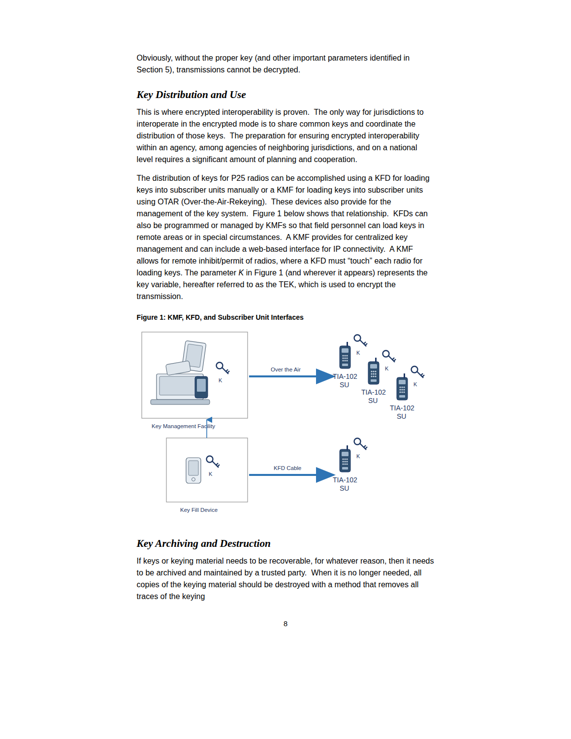Obviously, without the proper key (and other important parameters identified in Section 5), transmissions cannot be decrypted.
Key Distribution and Use
This is where encrypted interoperability is proven. The only way for jurisdictions to interoperate in the encrypted mode is to share common keys and coordinate the distribution of those keys. The preparation for ensuring encrypted interoperability within an agency, among agencies of neighboring jurisdictions, and on a national level requires a significant amount of planning and cooperation.
The distribution of keys for P25 radios can be accomplished using a KFD for loading keys into subscriber units manually or a KMF for loading keys into subscriber units using OTAR (Over-the-Air-Rekeying). These devices also provide for the management of the key system. Figure 1 below shows that relationship. KFDs can also be programmed or managed by KMFs so that field personnel can load keys in remote areas or in special circumstances. A KMF provides for centralized key management and can include a web-based interface for IP connectivity. A KMF allows for remote inhibit/permit of radios, where a KFD must “touch” each radio for loading keys. The parameter K in Figure 1 (and wherever it appears) represents the key variable, hereafter referred to as the TEK, which is used to encrypt the transmission.
Figure 1: KMF, KFD, and Subscriber Unit Interfaces
K Key Management Facility K Key Fill Device Over the Air KFD Cable K TIA-102 SU K TIA-102 SU K TIA-102 SU K TIA-102 SU
Key Archiving and Destruction
If keys or keying material needs to be recoverable, for whatever reason, then it needs to be archived and maintained by a trusted party. When it is no longer needed, all copies of the keying material should be destroyed with a method that removes all traces of the keying
8